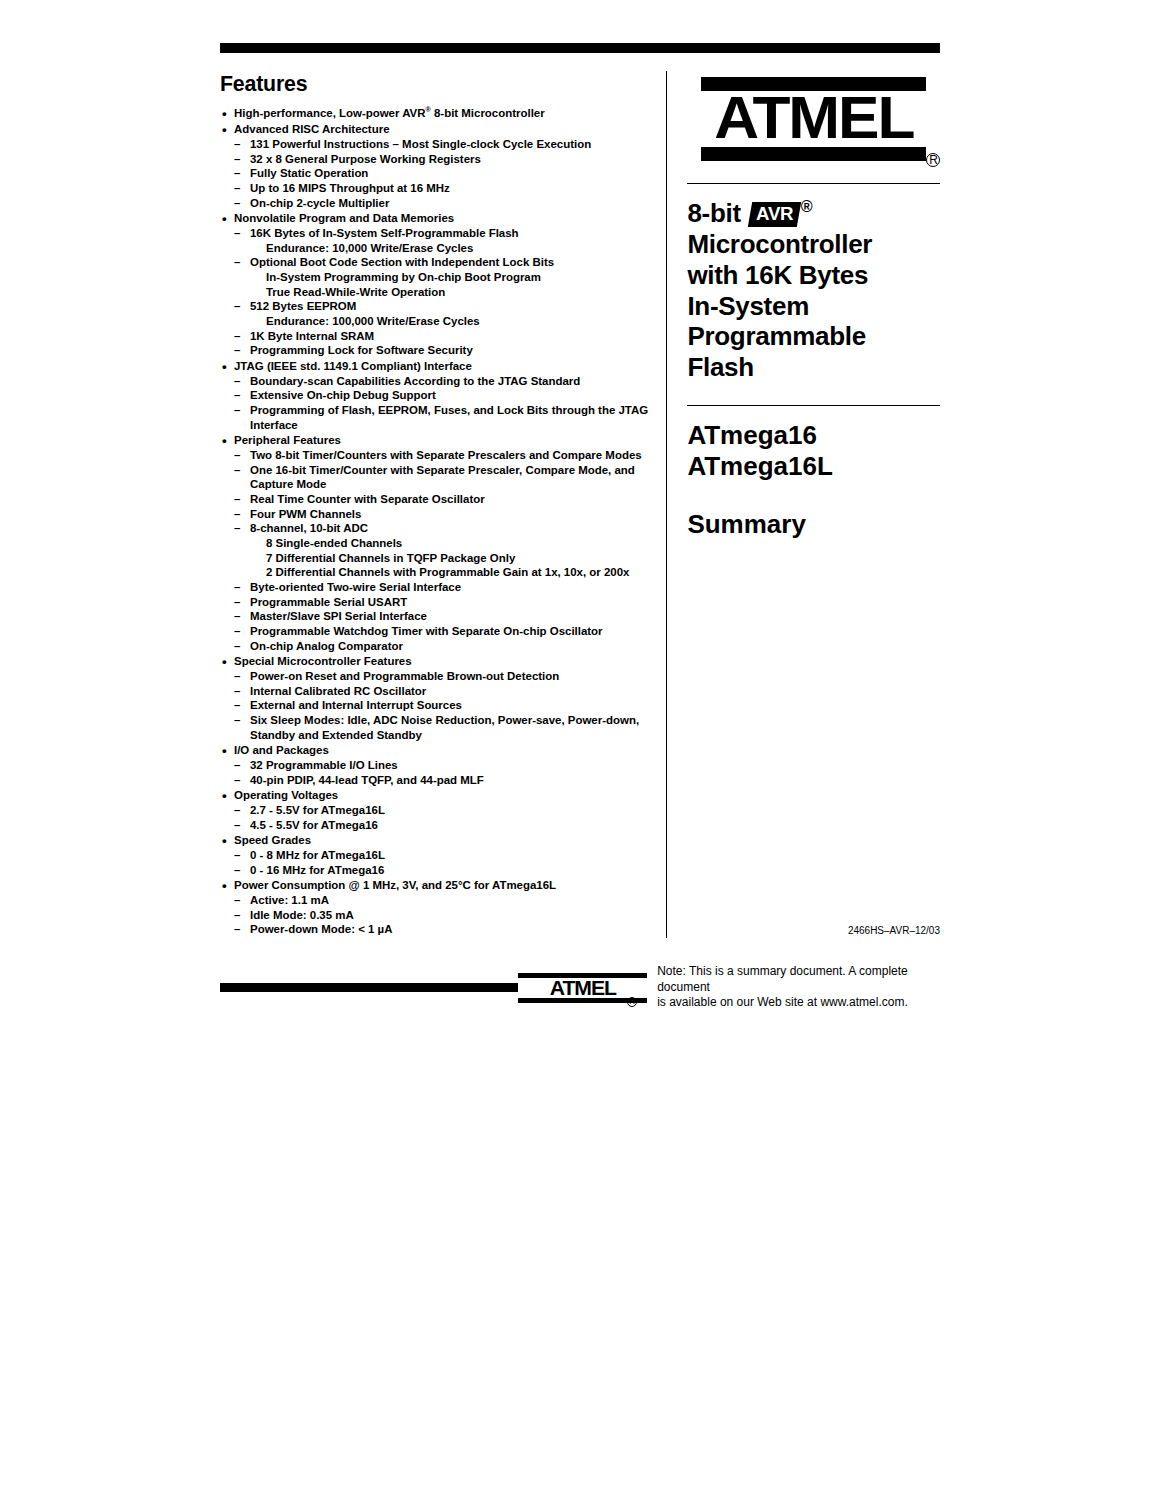Features
High-performance, Low-power AVR® 8-bit Microcontroller
Advanced RISC Architecture
131 Powerful Instructions – Most Single-clock Cycle Execution
32 x 8 General Purpose Working Registers
Fully Static Operation
Up to 16 MIPS Throughput at 16 MHz
On-chip 2-cycle Multiplier
Nonvolatile Program and Data Memories
16K Bytes of In-System Self-Programmable Flash
Endurance: 10,000 Write/Erase Cycles
Optional Boot Code Section with Independent Lock Bits
In-System Programming by On-chip Boot Program
True Read-While-Write Operation
512 Bytes EEPROM
Endurance: 100,000 Write/Erase Cycles
1K Byte Internal SRAM
Programming Lock for Software Security
JTAG (IEEE std. 1149.1 Compliant) Interface
Boundary-scan Capabilities According to the JTAG Standard
Extensive On-chip Debug Support
Programming of Flash, EEPROM, Fuses, and Lock Bits through the JTAG Interface
Peripheral Features
Two 8-bit Timer/Counters with Separate Prescalers and Compare Modes
One 16-bit Timer/Counter with Separate Prescaler, Compare Mode, and Capture Mode
Real Time Counter with Separate Oscillator
Four PWM Channels
8-channel, 10-bit ADC
8 Single-ended Channels
7 Differential Channels in TQFP Package Only
2 Differential Channels with Programmable Gain at 1x, 10x, or 200x
Byte-oriented Two-wire Serial Interface
Programmable Serial USART
Master/Slave SPI Serial Interface
Programmable Watchdog Timer with Separate On-chip Oscillator
On-chip Analog Comparator
Special Microcontroller Features
Power-on Reset and Programmable Brown-out Detection
Internal Calibrated RC Oscillator
External and Internal Interrupt Sources
Six Sleep Modes: Idle, ADC Noise Reduction, Power-save, Power-down, Standby and Extended Standby
I/O and Packages
32 Programmable I/O Lines
40-pin PDIP, 44-lead TQFP, and 44-pad MLF
Operating Voltages
2.7 - 5.5V for ATmega16L
4.5 - 5.5V for ATmega16
Speed Grades
0 - 8 MHz for ATmega16L
0 - 16 MHz for ATmega16
Power Consumption @ 1 MHz, 3V, and 25°C for ATmega16L
Active: 1.1 mA
Idle Mode: 0.35 mA
Power-down Mode: < 1 µA
ATMEL
R
8-bit AVR®
Microcontroller
with 16K Bytes
In-System
Programmable
Flash
ATmega16
ATmega16L
Summary
2466HS–AVR–12/03
ATMEL
R
Note: This is a summary document. A complete document
is available on our Web site at www.atmel.com.